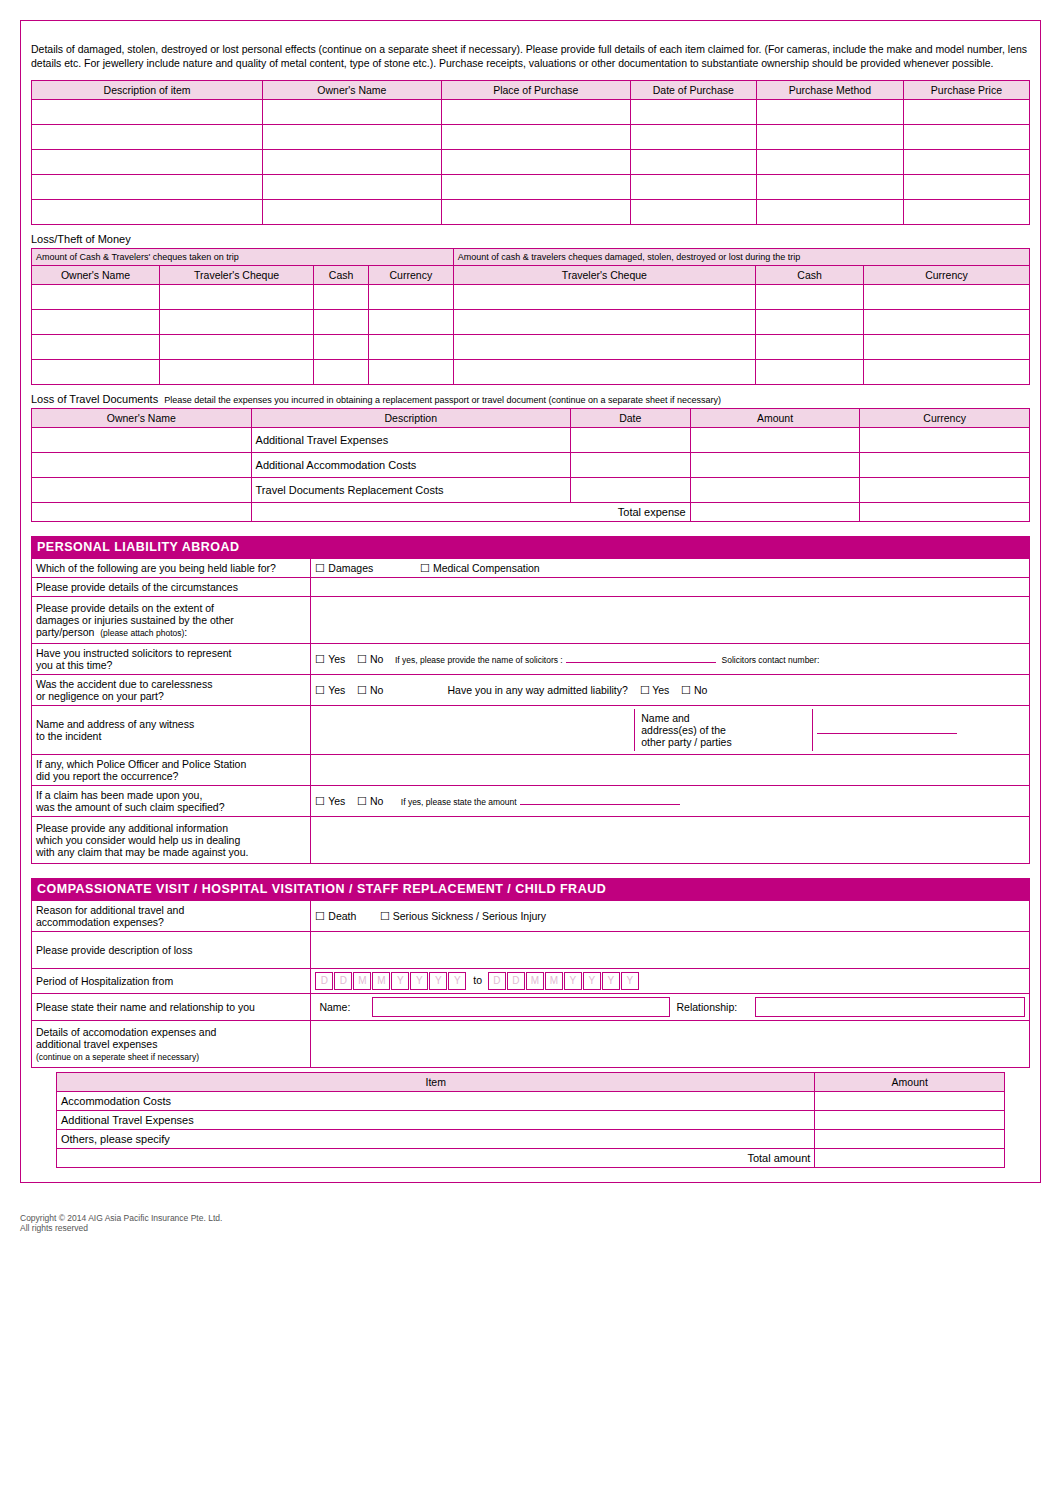Details of damaged, stolen, destroyed or lost personal effects (continue on a separate sheet if necessary). Please provide full details of each item claimed for. (For cameras, include the make and model number, lens details etc. For jewellery include nature and quality of metal content, type of stone etc.). Purchase receipts, valuations or other documentation to substantiate ownership should be provided whenever possible.
| Description of item | Owner's Name | Place of Purchase | Date of Purchase | Purchase Method | Purchase Price |
| --- | --- | --- | --- | --- | --- |
Loss/Theft of Money
| Amount of Cash & Travelers' cheques taken on trip | Amount of cash & travelers cheques damaged, stolen, destroyed or lost during the trip |
| --- | --- |
| Owner's Name | Traveler's Cheque | Cash | Currency | Traveler's Cheque | Cash | Currency |
Loss of Travel Documents Please detail the expenses you incurred in obtaining a replacement passport or travel document (continue on a separate sheet if necessary)
| Owner's Name | Description | Date | Amount | Currency |
| --- | --- | --- | --- | --- |
| | Additional Travel Expenses | | | |
| | Additional Accommodation Costs | | | |
| | Travel Documents Replacement Costs | | | |
| | Total expense | | |
PERSONAL LIABILITY ABROAD
| Which of the following are you being held liable for? | ☐ Damages ☐ Medical Compensation |
| Please provide details of the circumstances | |
| Please provide details on the extent of damages or injuries sustained by the other party/person (please attach photos) : | |
| Have you instructed solicitors to represent you at this time? | ☐ Yes ☐ No If yes, please provide the name of solicitors : Solicitors contact number: |
| Was the accident due to carelessness or negligence on your part? | ☐ Yes ☐ No Have you in any way admitted liability? ☐ Yes ☐ No |
| Name and address of any witness to the incident | / / Name and address(es) of the other party / parties / / |
| If any, which Police Officer and Police Station did you report the occurrence? | |
| If a claim has been made upon you, was the amount of such claim specified? | ☐ Yes ☐ No If yes, please state the amount |
| Please provide any additional information which you consider would help us in dealing with any claim that may be made against you. | |
COMPASSIONATE VISIT / HOSPITAL VISITATION / STAFF REPLACEMENT / CHILD FRAUD
| Reason for additional travel and accommodation expenses? | ☐ Death ☐ Serious Sickness / Serious Injury |
| Please provide description of loss | |
| Period of Hospitalization from | D D M M Y Y Y Y to D D M M Y Y Y Y |
| Please state their name and relationship to you | / Name: / / Relationship: / / |
| Details of accomodation expenses and additional travel expenses (continue on a seperate sheet if necessary) | |
| Item | Amount |
| --- | --- |
| Accommodation Costs | |
| Additional Travel Expenses | |
| Others, please specify | |
| Total amount | |
Copyright © 2014 AIG Asia Pacific Insurance Pte. Ltd.
All rights reserved